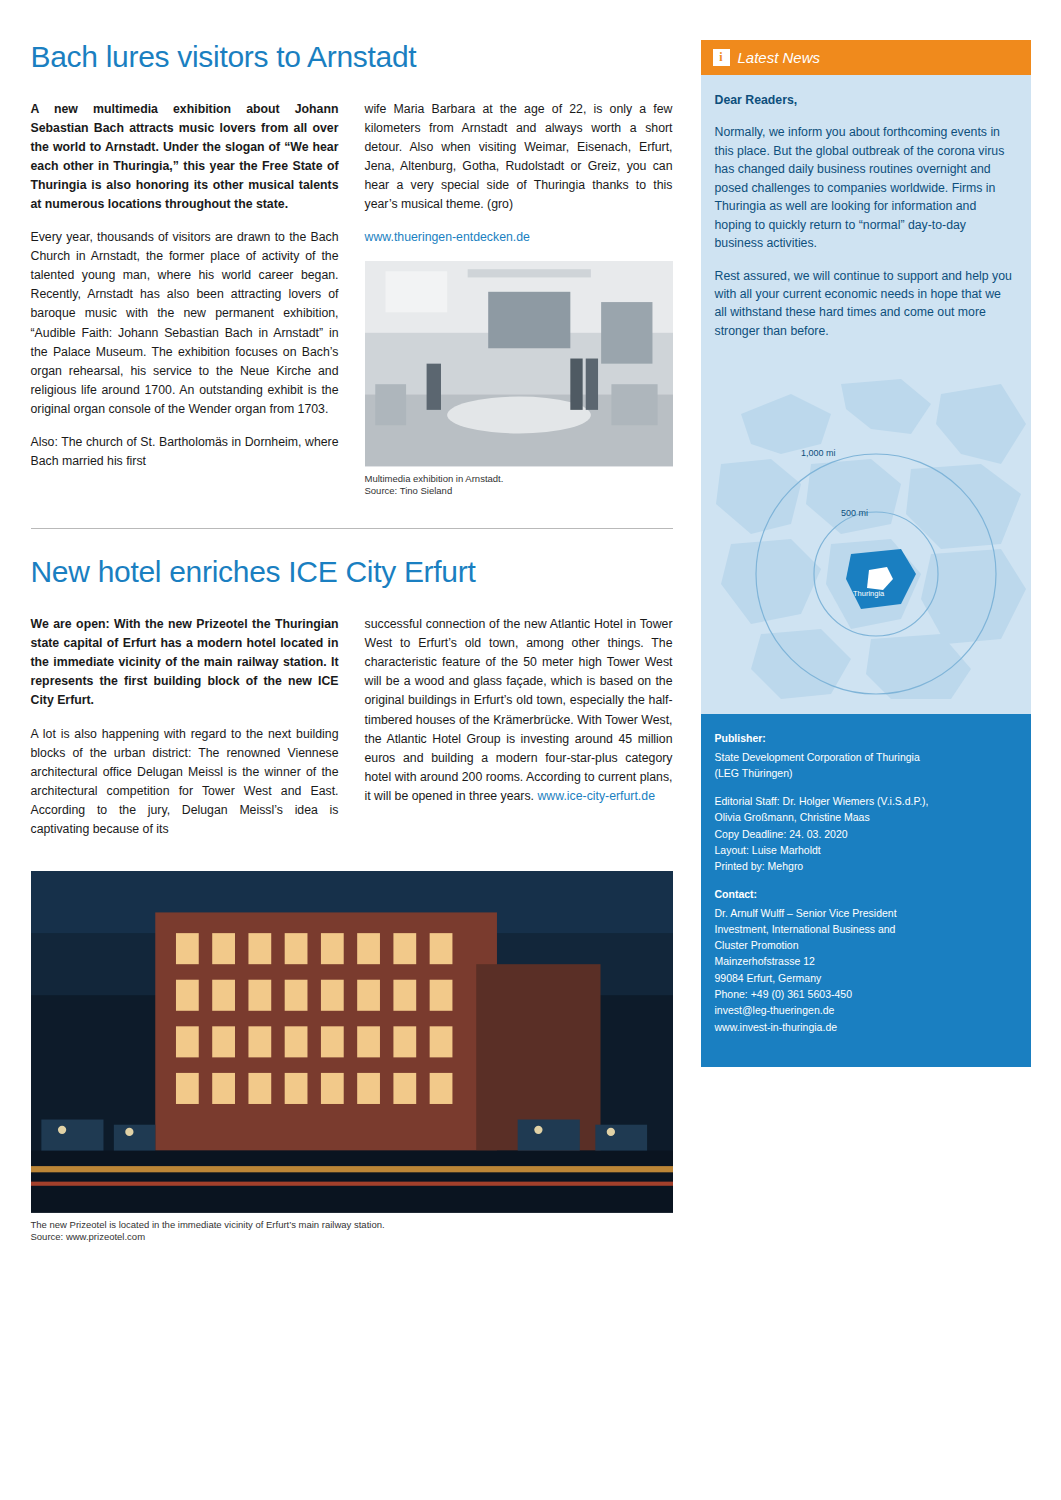Bach lures visitors to Arnstadt
A new multimedia exhibition about Johann Sebastian Bach attracts music lovers from all over the world to Arnstadt. Under the slogan of “We hear each other in Thuringia,” this year the Free State of Thuringia is also honoring its other musical talents at numerous locations throughout the state.
Every year, thousands of visitors are drawn to the Bach Church in Arnstadt, the former place of activity of the talented young man, where his world career began. Recently, Arnstadt has also been attracting lovers of baroque music with the new permanent exhibition, “Audible Faith: Johann Sebastian Bach in Arnstadt” in the Palace Museum. The exhibition focuses on Bach’s organ rehearsal, his service to the Neue Kirche and religious life around 1700. An outstanding exhibit is the original organ console of the Wender organ from 1703.
Also: The church of St. Bartholomäs in Dornheim, where Bach married his first
wife Maria Barbara at the age of 22, is only a few kilometers from Arnstadt and always worth a short detour. Also when visiting Weimar, Eisenach, Erfurt, Jena, Altenburg, Gotha, Rudolstadt or Greiz, you can hear a very special side of Thuringia thanks to this year’s musical theme. (gro)
www.thueringen-entdecken.de
Multimedia exhibition in Arnstadt.
Source: Tino Sieland
New hotel enriches ICE City Erfurt
We are open: With the new Prizeotel the Thuringian state capital of Erfurt has a modern hotel located in the immediate vicinity of the main railway station. It represents the first building block of the new ICE City Erfurt.
A lot is also happening with regard to the next building blocks of the urban district: The renowned Viennese architectural office Delugan Meissl is the winner of the architectural competition for Tower West and East. According to the jury, Delugan Meissl’s idea is captivating because of its
successful connection of the new Atlantic Hotel in Tower West to Erfurt’s old town, among other things. The characteristic feature of the 50 meter high Tower West will be a wood and glass façade, which is based on the original buildings in Erfurt’s old town, especially the half-timbered houses of the Krämerbrücke. With Tower West, the Atlantic Hotel Group is investing around 45 million euros and building a modern four-star-plus category hotel with around 200 rooms. According to current plans, it will be opened in three years. www.ice-city-erfurt.de
The new Prizeotel is located in the immediate vicinity of Erfurt’s main railway station.
Source: www.prizeotel.com
iLatest News
Dear Readers,
Normally, we inform you about forthcoming events in this place. But the global outbreak of the corona virus has changed daily business routines overnight and posed challenges to companies worldwide. Firms in Thuringia as well are looking for information and hoping to quickly return to “normal” day-to-day business activities.
Rest assured, we will continue to support and help you with all your current economic needs in hope that we all withstand these hard times and come out more stronger than before.
1,000 mi 500 mi Thuringia
Publisher: State Development Corporation of Thuringia
(LEG Thüringen)
Editorial Staff: Dr. Holger Wiemers (V.i.S.d.P.),
Olivia Großmann, Christine Maas
Copy Deadline: 24. 03. 2020
Layout: Luise Marholdt
Printed by: Mehgro
Contact: Dr. Arnulf Wulff – Senior Vice President
Investment, International Business and
Cluster Promotion
Mainzerhofstrasse 12
99084 Erfurt, Germany
Phone: +49 (0) 361 5603-450
invest@leg-thueringen.de
www.invest-in-thuringia.de